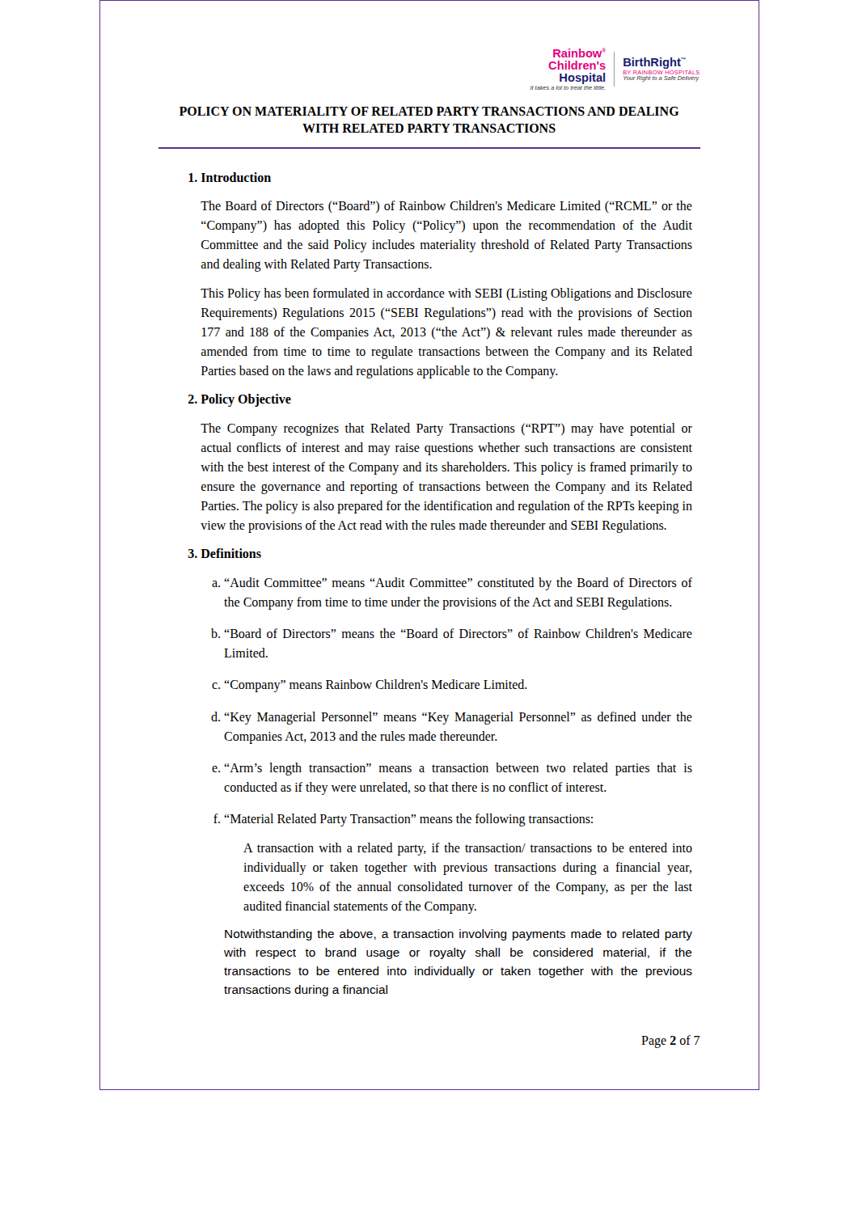Rainbow®
Children's
Hospital
It takes a lot to treat the little.
BirthRight™
BY RAINBOW HOSPITALS
Your Right to a Safe Delivery
Policy on Materiality of Related Party Transactions and Dealing
with Related Party Transactions
Introduction
The Board of Directors (“Board”) of Rainbow Children's Medicare Limited (“RCML” or the “Company”) has adopted this Policy (“Policy”) upon the recommendation of the Audit Committee and the said Policy includes materiality threshold of Related Party Transactions and dealing with Related Party Transactions.
This Policy has been formulated in accordance with SEBI (Listing Obligations and Disclosure Requirements) Regulations 2015 (“SEBI Regulations”) read with the provisions of Section 177 and 188 of the Companies Act, 2013 (“the Act”) & relevant rules made thereunder as amended from time to time to regulate transactions between the Company and its Related Parties based on the laws and regulations applicable to the Company.
Policy Objective
The Company recognizes that Related Party Transactions (“RPT”) may have potential or actual conflicts of interest and may raise questions whether such transactions are consistent with the best interest of the Company and its shareholders. This policy is framed primarily to ensure the governance and reporting of transactions between the Company and its Related Parties. The policy is also prepared for the identification and regulation of the RPTs keeping in view the provisions of the Act read with the rules made thereunder and SEBI Regulations.
Definitions
“Audit Committee” means “Audit Committee” constituted by the Board of Directors of the Company from time to time under the provisions of the Act and SEBI Regulations.
“Board of Directors” means the “Board of Directors” of Rainbow Children's Medicare Limited.
“Company” means Rainbow Children's Medicare Limited.
“Key Managerial Personnel” means “Key Managerial Personnel” as defined under the Companies Act, 2013 and the rules made thereunder.
“Arm’s length transaction” means a transaction between two related parties that is conducted as if they were unrelated, so that there is no conflict of interest.
“Material Related Party Transaction” means the following transactions:
A transaction with a related party, if the transaction/ transactions to be entered into individually or taken together with previous transactions during a financial year, exceeds 10% of the annual consolidated turnover of the Company, as per the last audited financial statements of the Company.
Notwithstanding the above, a transaction involving payments made to related party with respect to brand usage or royalty shall be considered material, if the transactions to be entered into individually or taken together with the previous transactions during a financial
Page 2 of 7